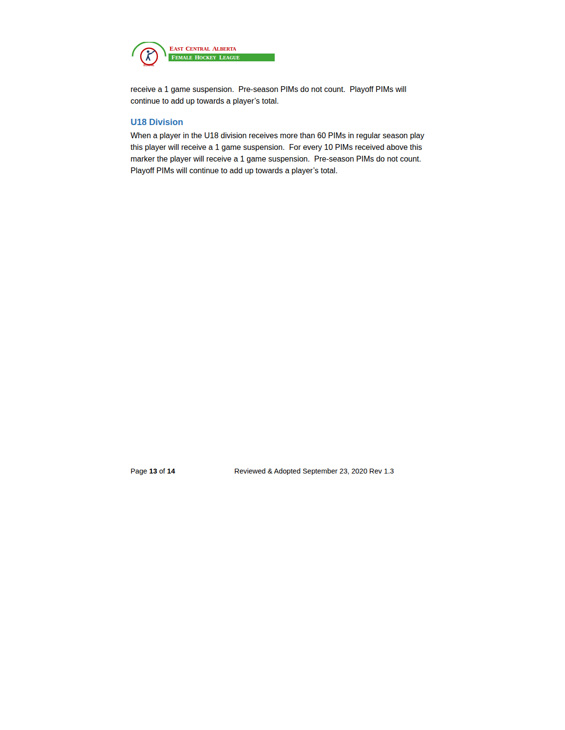ECAFHL E AST C ENTRAL A LBERTA F EMALE H OCKEY L EAGUE
receive a 1 game suspension. Pre-season PIMs do not count. Playoff PIMs will continue to add up towards a player’s total.
U18 Division
When a player in the U18 division receives more than 60 PIMs in regular season play this player will receive a 1 game suspension. For every 10 PIMs received above this marker the player will receive a 1 game suspension. Pre-season PIMs do not count. Playoff PIMs will continue to add up towards a player’s total.
Page 13 of 14
Reviewed & Adopted September 23, 2020 Rev 1.3